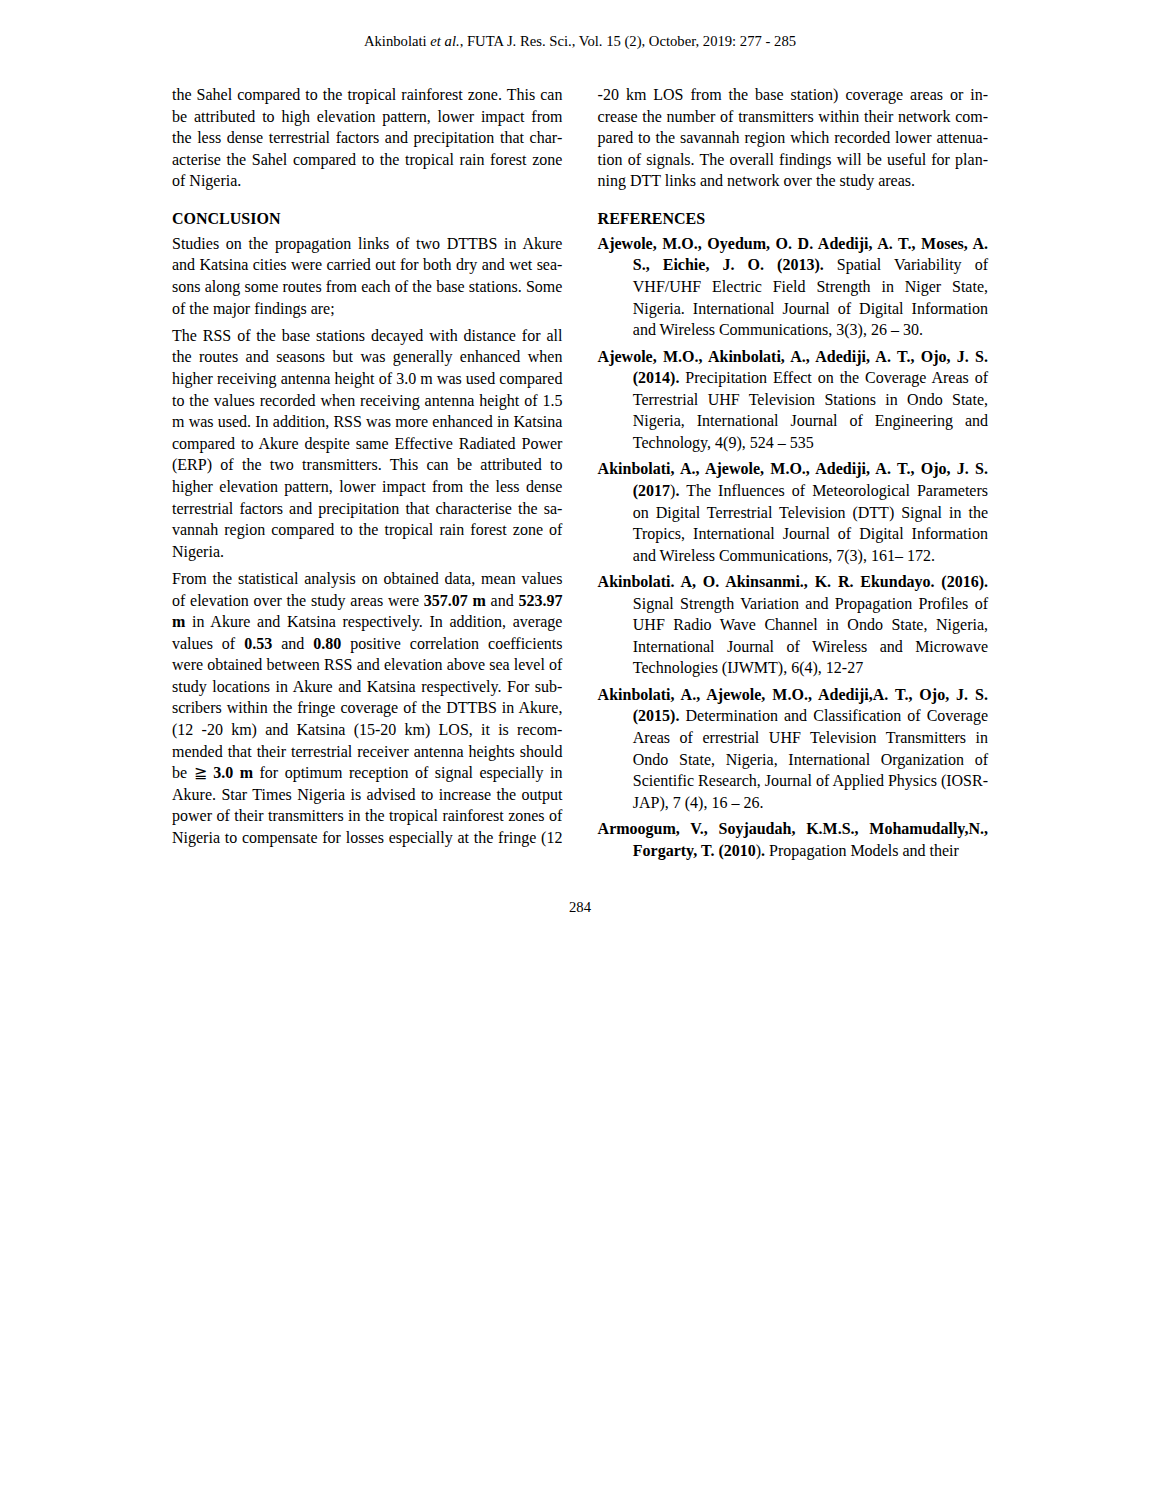Akinbolati et al., FUTA J. Res. Sci., Vol. 15 (2), October, 2019: 277 - 285
the Sahel compared to the tropical rainforest zone. This can be attributed to high elevation pattern, lower impact from the less dense terrestrial factors and precipitation that characterise the Sahel compared to the tropical rain forest zone of Nigeria.
Conclusion
Studies on the propagation links of two DTTBS in Akure and Katsina cities were carried out for both dry and wet seasons along some routes from each of the base stations. Some of the major findings are;
The RSS of the base stations decayed with distance for all the routes and seasons but was generally enhanced when higher receiving antenna height of 3.0 m was used compared to the values recorded when receiving antenna height of 1.5 m was used. In addition, RSS was more enhanced in Katsina compared to Akure despite same Effective Radiated Power (ERP) of the two transmitters. This can be attributed to higher elevation pattern, lower impact from the less dense terrestrial factors and precipitation that characterise the savannah region compared to the tropical rain forest zone of Nigeria.
From the statistical analysis on obtained data, mean values of elevation over the study areas were 357.07 m and 523.97 m in Akure and Katsina respectively. In addition, average values of 0.53 and 0.80 positive correlation coefficients were obtained between RSS and elevation above sea level of study locations in Akure and Katsina respectively. For subscribers within the fringe coverage of the DTTBS in Akure, (12 -20 km) and Katsina (15-20 km) LOS, it is recommended that their terrestrial receiver antenna heights should be ≧ 3.0 m for optimum reception of signal especially in Akure. Star Times Nigeria is advised to increase the output power of their transmitters in the tropical rainforest zones of Nigeria to compensate for losses especially at the fringe (12 -20 km LOS from the base station) coverage areas or increase the number of transmitters within their network compared to the savannah region which recorded lower attenuation of signals. The overall findings will be useful for planning DTT links and network over the study areas.
References
Ajewole, M.O., Oyedum, O. D. Adediji, A. T., Moses, A. S., Eichie, J. O. (2013). Spatial Variability of VHF/UHF Electric Field Strength in Niger State, Nigeria. International Journal of Digital Information and Wireless Communications, 3(3), 26 – 30.
Ajewole, M.O., Akinbolati, A., Adediji, A. T., Ojo, J. S. (2014). Precipitation Effect on the Coverage Areas of Terrestrial UHF Television Stations in Ondo State, Nigeria, International Journal of Engineering and Technology, 4(9), 524 – 535
Akinbolati, A., Ajewole, M.O., Adediji, A. T., Ojo, J. S. (2017). The Influences of Meteorological Parameters on Digital Terrestrial Television (DTT) Signal in the Tropics, International Journal of Digital Information and Wireless Communications, 7(3), 161– 172.
Akinbolati. A, O. Akinsanmi., K. R. Ekundayo. (2016). Signal Strength Variation and Propagation Profiles of UHF Radio Wave Channel in Ondo State, Nigeria, International Journal of Wireless and Microwave Technologies (IJWMT), 6(4), 12-27
Akinbolati, A., Ajewole, M.O., Adediji,A. T., Ojo, J. S. (2015). Determination and Classification of Coverage Areas of errestrial UHF Television Transmitters in Ondo State, Nigeria, International Organization of Scientific Research, Journal of Applied Physics (IOSR-JAP), 7 (4), 16 – 26.
Armoogum, V., Soyjaudah, K.M.S., Mohamudally,N., Forgarty, T. (2010). Propagation Models and their
284